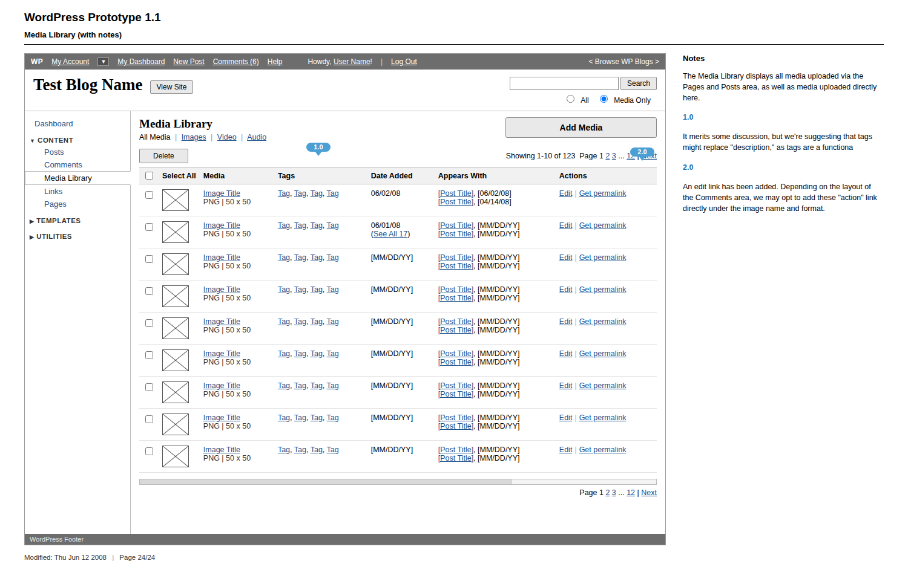WordPress Prototype 1.1
Media Library (with notes)
WP My Account▼ My Dashboard New Post Comments (6) Help Howdy, User Name! | Log Out < Browse WP Blogs >
Test Blog Name
View Site
Search
All Media Only
Dashboard
▼ CONTENT
Posts
Comments
Media Library
Links
Pages
▶ TEMPLATES
▶ UTILITIES
1.0
2.0
Media Library
All Media | Images | Video | Audio
Add Media
Delete
Showing 1-10 of 123 Page 1 2 3 ... 12 | Next
| | Select All | Media | Tags | Date Added | Appears With | Actions |
| --- | --- | --- | --- | --- | --- | --- |
| | | Image Title PNG / 50 x 50 | Tag , Tag , Tag , Tag | 06/02/08 | [Post Title] , [06/02/08] [Post Title] , [04/14/08] | Edit / Get permalink |
| | | Image Title PNG / 50 x 50 | Tag , Tag , Tag , Tag | 06/01/08 ( See All 17 ) | [Post Title] , [MM/DD/YY] [Post Title] , [MM/DD/YY] | Edit / Get permalink |
| | | Image Title PNG / 50 x 50 | Tag , Tag , Tag , Tag | [MM/DD/YY] | [Post Title] , [MM/DD/YY] [Post Title] , [MM/DD/YY] | Edit / Get permalink |
| | | Image Title PNG / 50 x 50 | Tag , Tag , Tag , Tag | [MM/DD/YY] | [Post Title] , [MM/DD/YY] [Post Title] , [MM/DD/YY] | Edit / Get permalink |
| | | Image Title PNG / 50 x 50 | Tag , Tag , Tag , Tag | [MM/DD/YY] | [Post Title] , [MM/DD/YY] [Post Title] , [MM/DD/YY] | Edit / Get permalink |
| | | Image Title PNG / 50 x 50 | Tag , Tag , Tag , Tag | [MM/DD/YY] | [Post Title] , [MM/DD/YY] [Post Title] , [MM/DD/YY] | Edit / Get permalink |
| | | Image Title PNG / 50 x 50 | Tag , Tag , Tag , Tag | [MM/DD/YY] | [Post Title] , [MM/DD/YY] [Post Title] , [MM/DD/YY] | Edit / Get permalink |
| | | Image Title PNG / 50 x 50 | Tag , Tag , Tag , Tag | [MM/DD/YY] | [Post Title] , [MM/DD/YY] [Post Title] , [MM/DD/YY] | Edit / Get permalink |
| | | Image Title PNG / 50 x 50 | Tag , Tag , Tag , Tag | [MM/DD/YY] | [Post Title] , [MM/DD/YY] [Post Title] , [MM/DD/YY] | Edit / Get permalink |
Page 1 2 3 ... 12 | Next
WordPress Footer
Notes
The Media Library displays all media uploaded via the Pages and Posts area, as well as media uploaded directly here.
1.0
It merits some discussion, but we're suggesting that tags might replace "description," as tags are a functiona
2.0
An edit link has been added. Depending on the layout of the Comments area, we may opt to add these "action" link directly under the image name and format.
Modified: Thu Jun 12 2008 | Page 24/24